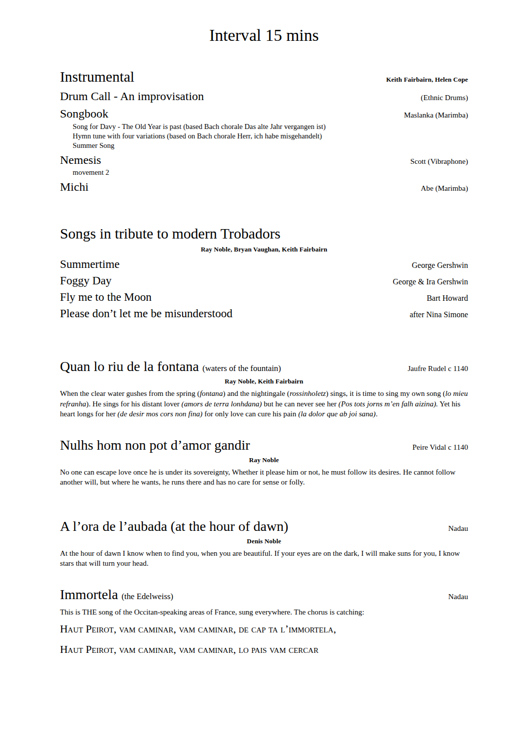Interval 15 mins
Instrumental
Keith Fairbairn, Helen Cope
Drum Call - An improvisation
(Ethnic Drums)
Songbook
Maslanka (Marimba)
Song for Davy - The Old Year is past (based Bach chorale Das alte Jahr vergangen ist)
Hymn tune with four variations (based on Bach chorale Herr, ich habe misgehandelt)
Summer Song
Nemesis
Scott (Vibraphone)
movement 2
Michi
Abe (Marimba)
Songs in tribute to modern Trobadors
Ray Noble, Bryan Vaughan, Keith Fairbairn
Summertime
George Gershwin
Foggy Day
George & Ira Gershwin
Fly me to the Moon
Bart Howard
Please don’t let me be misunderstood
after Nina Simone
Quan lo riu de la fontana (waters of the fountain)
Jaufre Rudel c 1140
Ray Noble, Keith Fairbairn
When the clear water gushes from the spring (fontana) and the nightingale (rossinholetz) sings, it is time to sing my own song (lo mieu refranha). He sings for his distant lover (amors de terra lonhdana) but he can never see her (Pos tots jorns m’en falh aizina). Yet his heart longs for her (de desir mos cors non fina) for only love can cure his pain (la dolor que ab joi sana).
Nulhs hom non pot d’amor gandir
Peire Vidal c 1140
Ray Noble
No one can escape love once he is under its sovereignty, Whether it please him or not, he must follow its desires. He cannot follow another will, but where he wants, he runs there and has no care for sense or folly.
A l’ora de l’aubada (at the hour of dawn)
Nadau
Denis Noble
At the hour of dawn I know when to find you, when you are beautiful. If your eyes are on the dark, I will make suns for you, I know stars that will turn your head.
Immortela (the Edelweiss)
Nadau
This is THE song of the Occitan-speaking areas of France, sung everywhere. The chorus is catching:
Haut Peirot, vam caminar, vam caminar, de cap ta l’immortela,
Haut Peirot, vam caminar, vam caminar, lo pais vam cercar